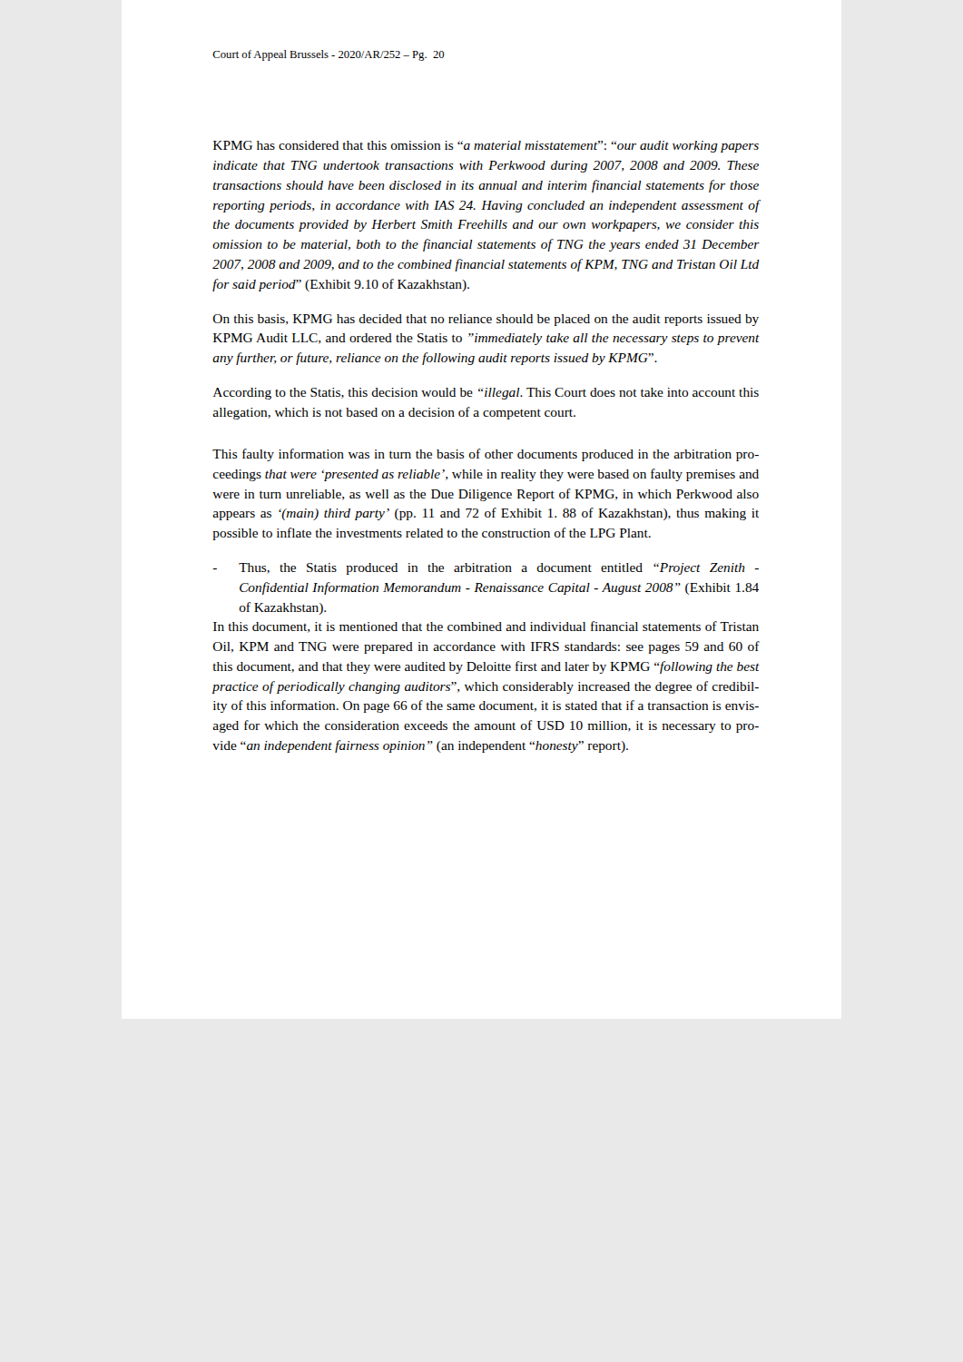Court of Appeal Brussels - 2020/AR/252 – Pg. 20
KPMG has considered that this omission is “a material misstatement”: “our audit working papers indicate that TNG undertook transactions with Perkwood during 2007, 2008 and 2009. These transactions should have been disclosed in its annual and interim financial statements for those reporting periods, in accordance with IAS 24. Having concluded an independent assessment of the documents provided by Herbert Smith Freehills and our own workpapers, we consider this omission to be material, both to the financial statements of TNG the years ended 31 December 2007, 2008 and 2009, and to the combined financial statements of KPM, TNG and Tristan Oil Ltd for said period” (Exhibit 9.10 of Kazakhstan).
On this basis, KPMG has decided that no reliance should be placed on the audit reports issued by KPMG Audit LLC, and ordered the Statis to ”immediately take all the necessary steps to prevent any further, or future, reliance on the following audit reports issued by KPMG”.
According to the Statis, this decision would be “illegal. This Court does not take into account this allegation, which is not based on a decision of a competent court.
This faulty information was in turn the basis of other documents produced in the arbitration proceedings that were ‘presented as reliable’, while in reality they were based on faulty premises and were in turn unreliable, as well as the Due Diligence Report of KPMG, in which Perkwood also appears as ‘(main) third party’ (pp. 11 and 72 of Exhibit 1. 88 of Kazakhstan), thus making it possible to inflate the investments related to the construction of the LPG Plant.
-
Thus, the Statis produced in the arbitration a document entitled “Project Zenith - Confidential Information Memorandum - Renaissance Capital - August 2008” (Exhibit 1.84 of Kazakhstan).
In this document, it is mentioned that the combined and individual financial statements of Tristan Oil, KPM and TNG were prepared in accordance with IFRS standards: see pages 59 and 60 of this document, and that they were audited by Deloitte first and later by KPMG “following the best practice of periodically changing auditors”, which considerably increased the degree of credibility of this information. On page 66 of the same document, it is stated that if a transaction is envisaged for which the consideration exceeds the amount of USD 10 million, it is necessary to provide “an independent fairness opinion” (an independent “honesty” report).